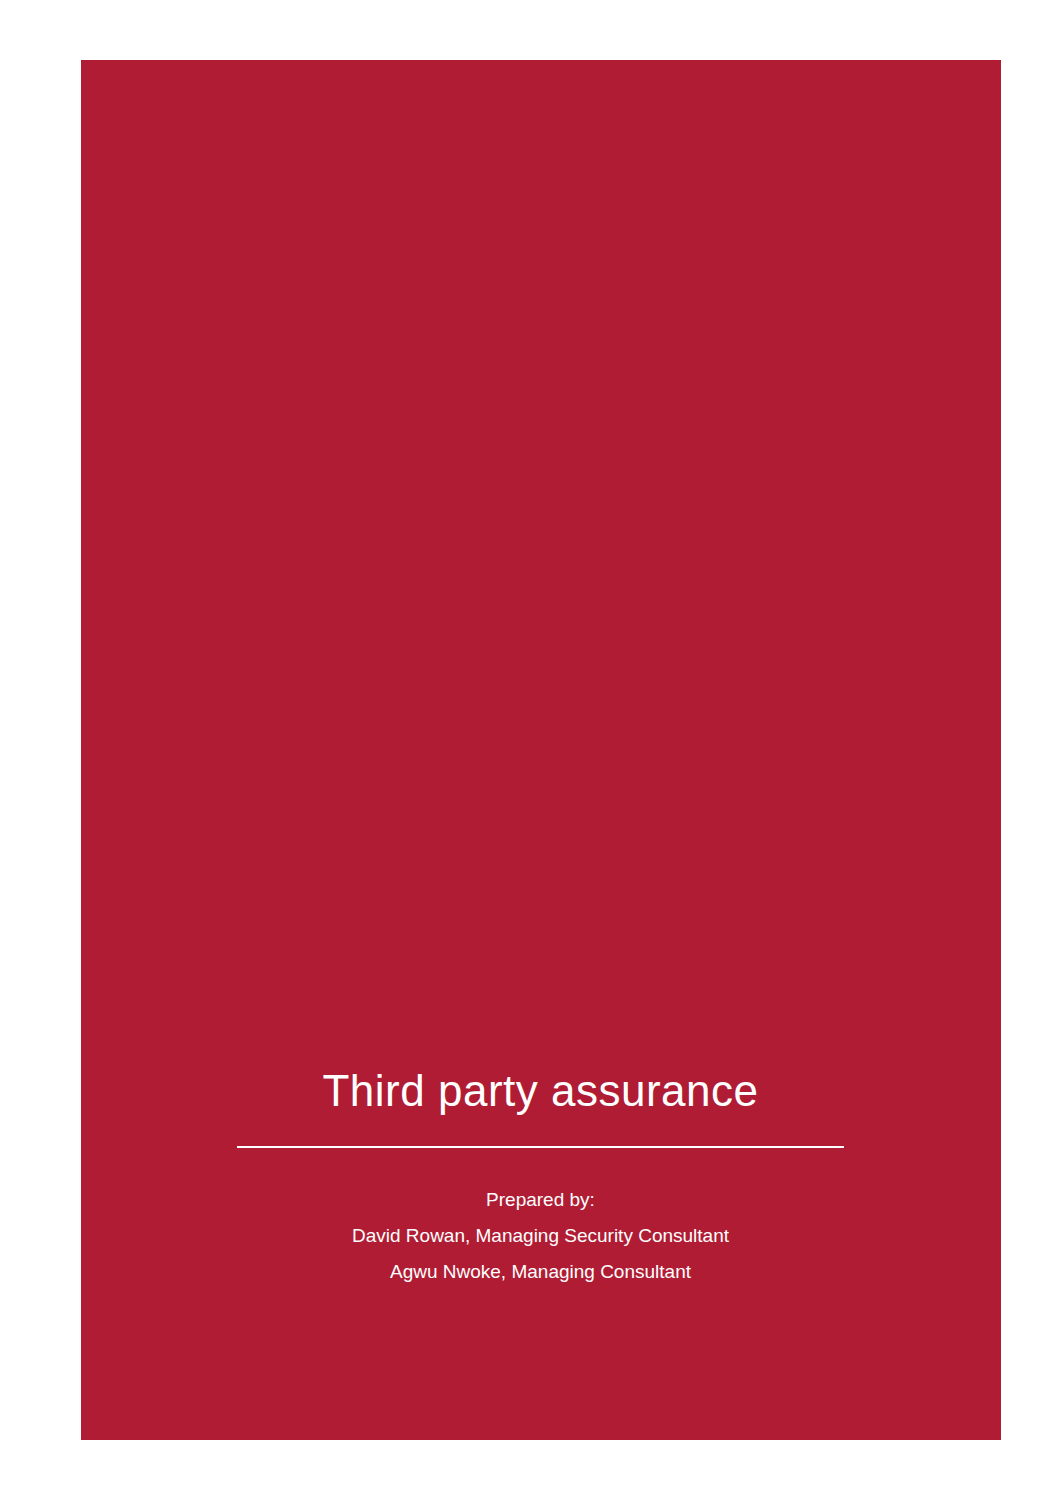Third party assurance
Prepared by:
David Rowan, Managing Security Consultant
Agwu Nwoke, Managing Consultant